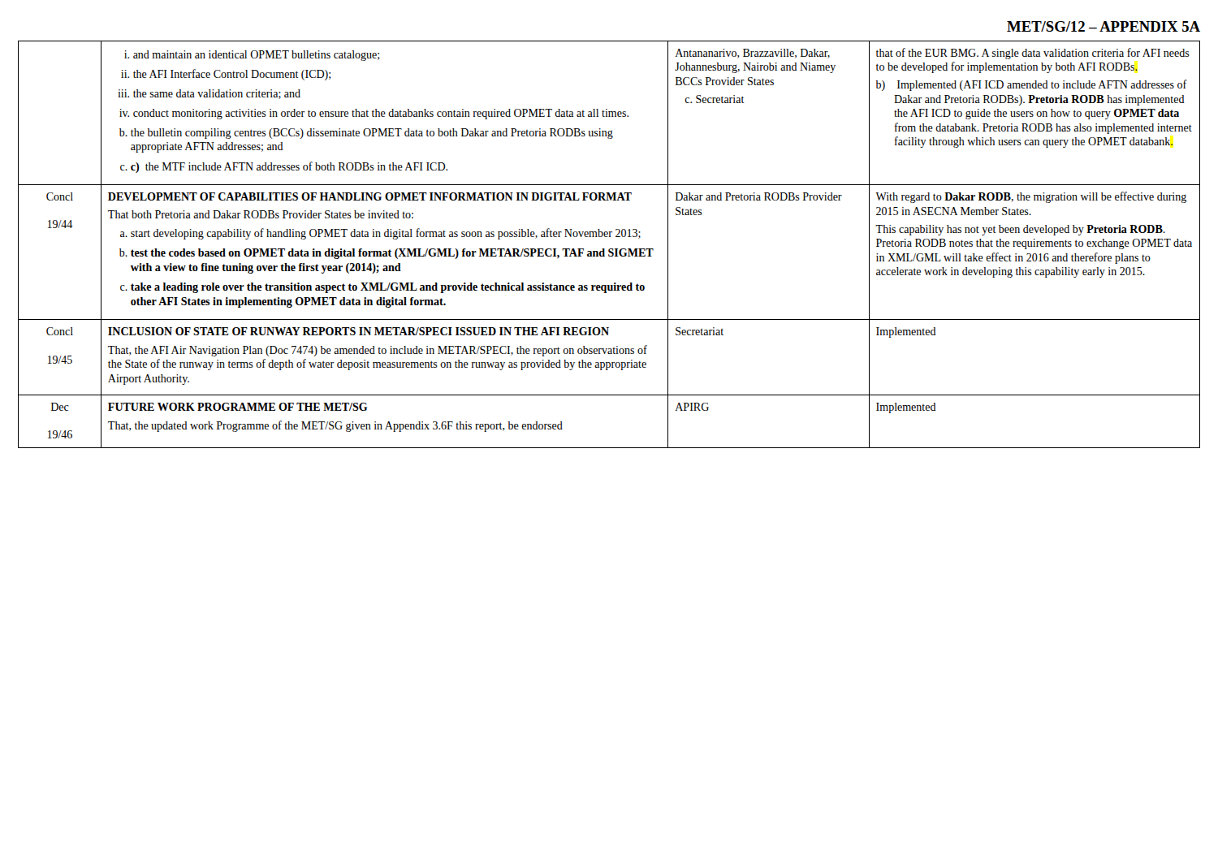MET/SG/12 – APPENDIX 5A
| | and maintain an identical OPMET bulletins catalogue; the AFI Interface Control Document (ICD); the same data validation criteria; and conduct monitoring activities in order to ensure that the databanks contain required OPMET data at all times. the bulletin compiling centres (BCCs) disseminate OPMET data to both Dakar and Pretoria RODBs using appropriate AFTN addresses; and c) the MTF include AFTN addresses of both RODBs in the AFI ICD. | Antananarivo, Brazzaville, Dakar, Johannesburg, Nairobi and Niamey BCCs Provider States Secretariat | that of the EUR BMG. A single data validation criteria for AFI needs to be developed for implementation by both AFI RODBs . b) Implemented (AFI ICD amended to include AFTN addresses of Dakar and Pretoria RODBs). Pretoria RODB has implemented the AFI ICD to guide the users on how to query OPMET data from the databank. Pretoria RODB has also implemented internet facility through which users can query the OPMET databank . |
| Concl 19/44 | Development of capabilities of handling OPMET information in digital format That both Pretoria and Dakar RODBs Provider States be invited to: start developing capability of handling OPMET data in digital format as soon as possible, after November 2013; test the codes based on OPMET data in digital format (XML/GML) for METAR/SPECI, TAF and SIGMET with a view to fine tuning over the first year (2014); and take a leading role over the transition aspect to XML/GML and provide technical assistance as required to other AFI States in implementing OPMET data in digital format. | Dakar and Pretoria RODBs Provider States | With regard to Dakar RODB , the migration will be effective during 2015 in ASECNA Member States. This capability has not yet been developed by Pretoria RODB . Pretoria RODB notes that the requirements to exchange OPMET data in XML/GML will take effect in 2016 and therefore plans to accelerate work in developing this capability early in 2015. |
| Concl 19/45 | Inclusion of state of runway reports in METAR/SPECI issued in the AFI Region That, the AFI Air Navigation Plan (Doc 7474) be amended to include in METAR/SPECI, the report on observations of the State of the runway in terms of depth of water deposit measurements on the runway as provided by the appropriate Airport Authority. | Secretariat | Implemented |
| Dec 19/46 | Future work programme of the MET/SG That, the updated work Programme of the MET/SG given in Appendix 3.6F this report, be endorsed | APIRG | Implemented |